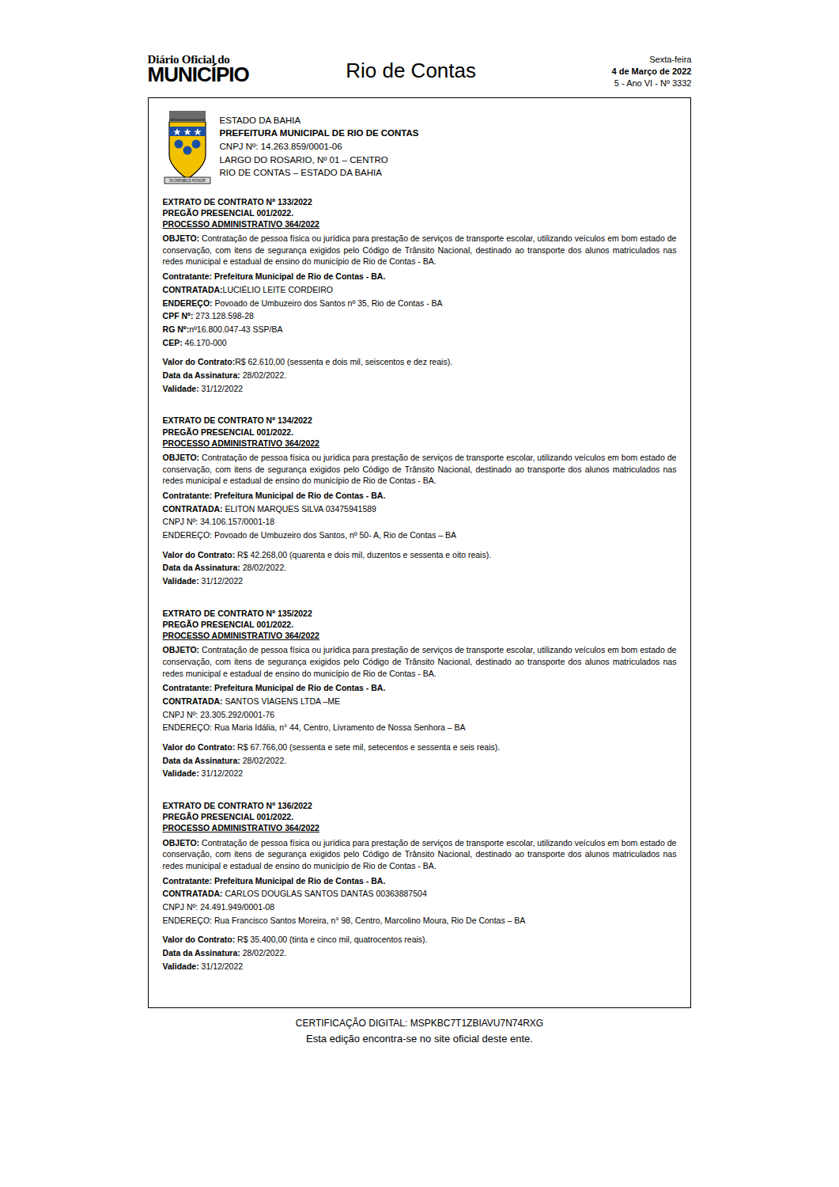Diário Oficial do
MUNICÍPIO
Rio de Contas
Sexta-feira
4 de Março de 2022
5 - Ano VI - Nº 3332
IN OMNIBUS HONOR
ESTADO DA BAHIA
PREFEITURA MUNICIPAL DE RIO DE CONTAS
CNPJ Nº: 14.263.859/0001-06
LARGO DO ROSARIO, Nº 01 – CENTRO
RIO DE CONTAS – ESTADO DA BAHIA
EXTRATO DE CONTRATO Nº 133/2022
PREGÃO PRESENCIAL 001/2022.
PROCESSO ADMINISTRATIVO 364/2022
OBJETO: Contratação de pessoa física ou jurídica para prestação de serviços de transporte escolar, utilizando veículos em bom estado de conservação, com itens de segurança exigidos pelo Código de Trânsito Nacional, destinado ao transporte dos alunos matriculados nas redes municipal e estadual de ensino do município de Rio de Contas - BA.
Contratante: Prefeitura Municipal de Rio de Contas - BA.
CONTRATADA: LUCIÉLIO LEITE CORDEIRO
ENDEREÇO: Povoado de Umbuzeiro dos Santos nº 35, Rio de Contas - BA
CPF Nº: 273.128.598-28
RG Nº: nº16.800.047-43 SSP/BA
CEP: 46.170-000
Valor do Contrato: R$ 62.610,00 (sessenta e dois mil, seiscentos e dez reais).
Data da Assinatura: 28/02/2022.
Validade: 31/12/2022
EXTRATO DE CONTRATO Nº 134/2022
PREGÃO PRESENCIAL 001/2022.
PROCESSO ADMINISTRATIVO 364/2022
OBJETO: Contratação de pessoa física ou jurídica para prestação de serviços de transporte escolar, utilizando veículos em bom estado de conservação, com itens de segurança exigidos pelo Código de Trânsito Nacional, destinado ao transporte dos alunos matriculados nas redes municipal e estadual de ensino do município de Rio de Contas - BA.
Contratante: Prefeitura Municipal de Rio de Contas - BA.
CONTRATADA: ELITON MARQUES SILVA 03475941589
CNPJ Nº: 34.106.157/0001-18
ENDEREÇO: Povoado de Umbuzeiro dos Santos, nº 50- A, Rio de Contas – BA
Valor do Contrato: R$ 42.268,00 (quarenta e dois mil, duzentos e sessenta e oito reais).
Data da Assinatura: 28/02/2022.
Validade: 31/12/2022
EXTRATO DE CONTRATO Nº 135/2022
PREGÃO PRESENCIAL 001/2022.
PROCESSO ADMINISTRATIVO 364/2022
OBJETO: Contratação de pessoa física ou jurídica para prestação de serviços de transporte escolar, utilizando veículos em bom estado de conservação, com itens de segurança exigidos pelo Código de Trânsito Nacional, destinado ao transporte dos alunos matriculados nas redes municipal e estadual de ensino do município de Rio de Contas - BA.
Contratante: Prefeitura Municipal de Rio de Contas - BA.
CONTRATADA: SANTOS VIAGENS LTDA –ME
CNPJ Nº: 23.305.292/0001-76
ENDEREÇO: Rua Maria Idália, n° 44, Centro, Livramento de Nossa Senhora – BA
Valor do Contrato: R$ 67.766,00 (sessenta e sete mil, setecentos e sessenta e seis reais).
Data da Assinatura: 28/02/2022.
Validade: 31/12/2022
EXTRATO DE CONTRATO Nº 136/2022
PREGÃO PRESENCIAL 001/2022.
PROCESSO ADMINISTRATIVO 364/2022
OBJETO: Contratação de pessoa física ou jurídica para prestação de serviços de transporte escolar, utilizando veículos em bom estado de conservação, com itens de segurança exigidos pelo Código de Trânsito Nacional, destinado ao transporte dos alunos matriculados nas redes municipal e estadual de ensino do município de Rio de Contas - BA.
Contratante: Prefeitura Municipal de Rio de Contas - BA.
CONTRATADA: CARLOS DOUGLAS SANTOS DANTAS 00363887504
CNPJ Nº: 24.491.949/0001-08
ENDEREÇO: Rua Francisco Santos Moreira, n° 98, Centro, Marcolino Moura, Rio De Contas – BA
Valor do Contrato: R$ 35.400,00 (tinta e cinco mil, quatrocentos reais).
Data da Assinatura: 28/02/2022.
Validade: 31/12/2022
CERTIFICAÇÃO DIGITAL: MSPKBC7T1ZBIAVU7N74RXG
Esta edição encontra-se no site oficial deste ente.